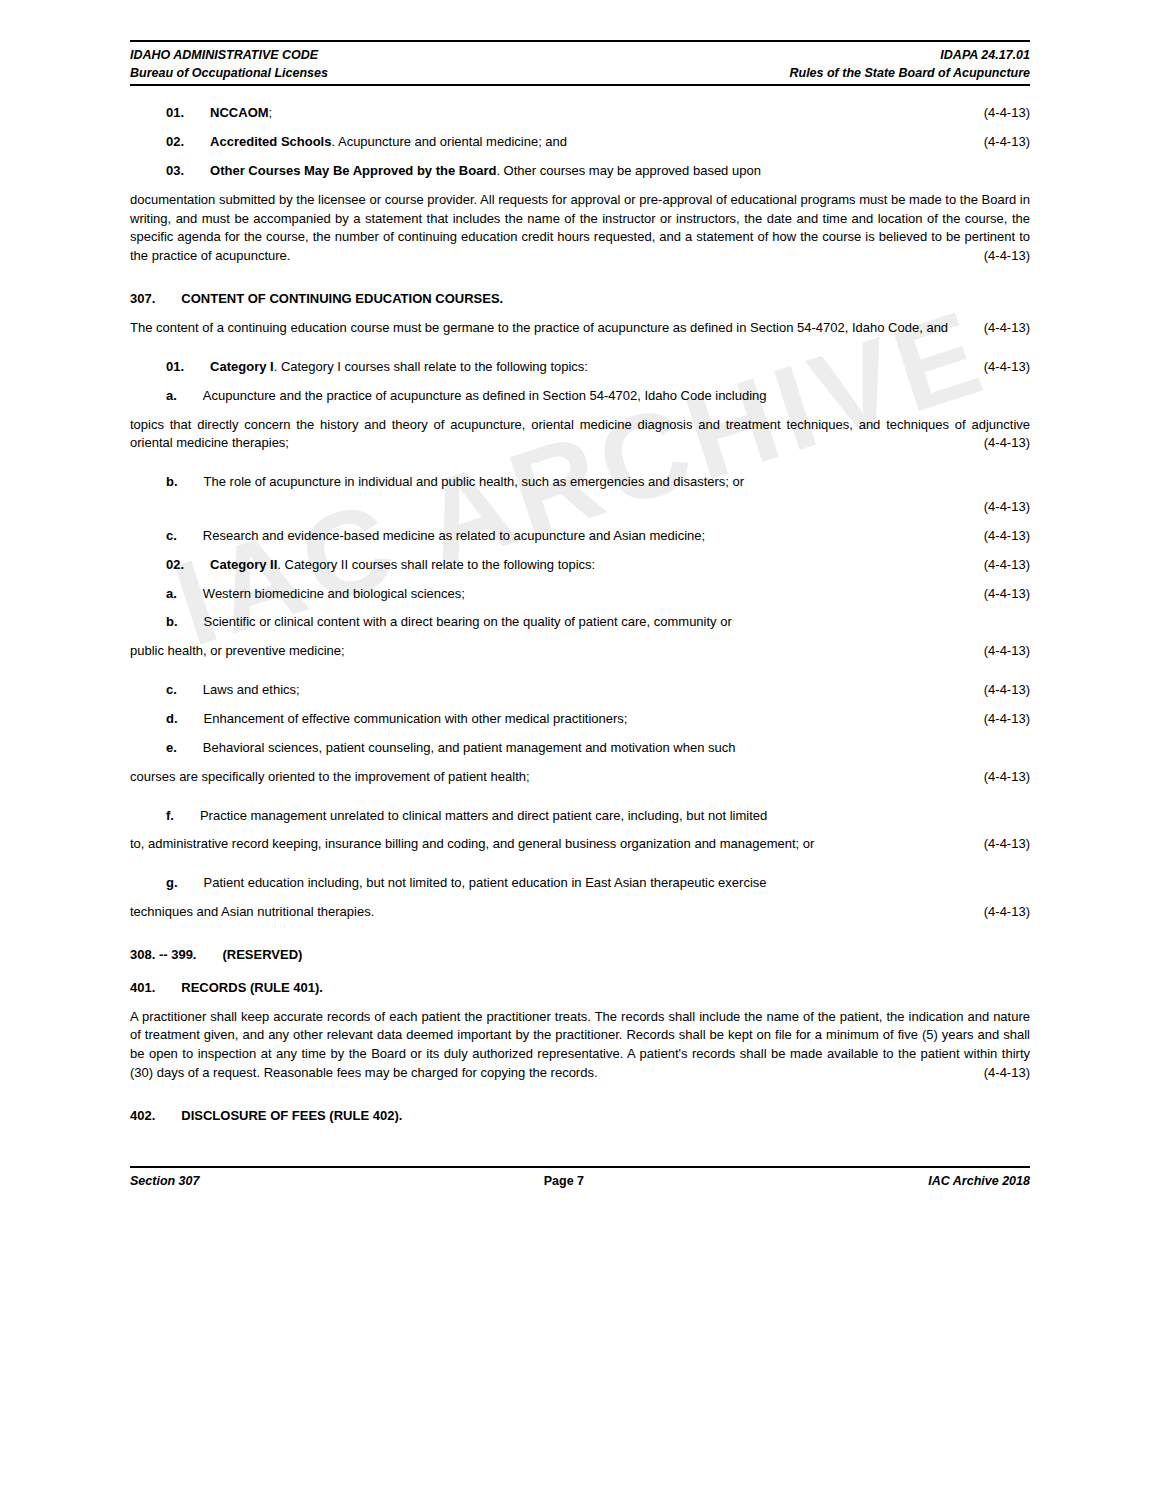IAC ARCHIVE
IDAHO ADMINISTRATIVE CODE
IDAPA 24.17.01
Bureau of Occupational Licenses
Rules of the State Board of Acupuncture
01.  NCCAOM;
(4-4-13)
02.  Accredited Schools. Acupuncture and oriental medicine; and
(4-4-13)
03.  Other Courses May Be Approved by the Board. Other courses may be approved based upon
documentation submitted by the licensee or course provider. All requests for approval or pre-approval of educational programs must be made to the Board in writing, and must be accompanied by a statement that includes the name of the instructor or instructors, the date and time and location of the course, the specific agenda for the course, the number of continuing education credit hours requested, and a statement of how the course is believed to be pertinent to the practice of acupuncture.(4-4-13)
307.  CONTENT OF CONTINUING EDUCATION COURSES.
The content of a continuing education course must be germane to the practice of acupuncture as defined in Section 54-4702, Idaho Code, and(4-4-13)
01.  Category I. Category I courses shall relate to the following topics:
(4-4-13)
a.  Acupuncture and the practice of acupuncture as defined in Section 54-4702, Idaho Code including
topics that directly concern the history and theory of acupuncture, oriental medicine diagnosis and treatment techniques, and techniques of adjunctive oriental medicine therapies;(4-4-13)
b.  The role of acupuncture in individual and public health, such as emergencies and disasters; or
(4-4-13)
c.  Research and evidence-based medicine as related to acupuncture and Asian medicine;
(4-4-13)
02.  Category II. Category II courses shall relate to the following topics:
(4-4-13)
a.  Western biomedicine and biological sciences;
(4-4-13)
b.  Scientific or clinical content with a direct bearing on the quality of patient care, community or
public health, or preventive medicine;(4-4-13)
c.  Laws and ethics;
(4-4-13)
d.  Enhancement of effective communication with other medical practitioners;
(4-4-13)
e.  Behavioral sciences, patient counseling, and patient management and motivation when such
courses are specifically oriented to the improvement of patient health;(4-4-13)
f.  Practice management unrelated to clinical matters and direct patient care, including, but not limited
to, administrative record keeping, insurance billing and coding, and general business organization and management; or(4-4-13)
g.  Patient education including, but not limited to, patient education in East Asian therapeutic exercise
techniques and Asian nutritional therapies.(4-4-13)
308. -- 399.  (RESERVED)
401.  RECORDS (RULE 401).
A practitioner shall keep accurate records of each patient the practitioner treats. The records shall include the name of the patient, the indication and nature of treatment given, and any other relevant data deemed important by the practitioner. Records shall be kept on file for a minimum of five (5) years and shall be open to inspection at any time by the Board or its duly authorized representative. A patient's records shall be made available to the patient within thirty (30) days of a request. Reasonable fees may be charged for copying the records.(4-4-13)
402.  DISCLOSURE OF FEES (RULE 402).
Section 307
Page 7
IAC Archive 2018